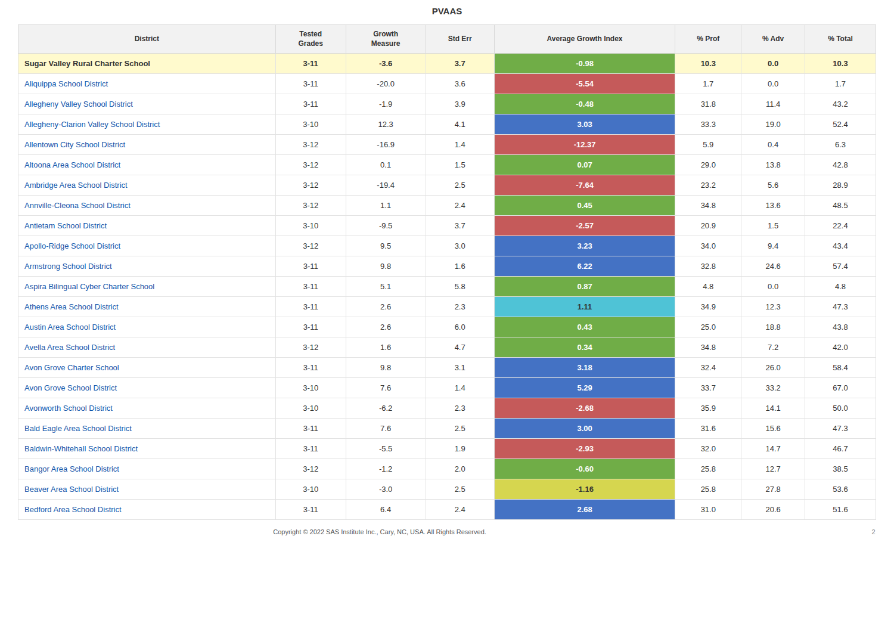PVAAS
| District | Tested Grades | Growth Measure | Std Err | Average Growth Index | % Prof | % Adv | % Total |
| --- | --- | --- | --- | --- | --- | --- | --- |
| Sugar Valley Rural Charter School | 3-11 | -3.6 | 3.7 | -0.98 | 10.3 | 0.0 | 10.3 |
| Aliquippa School District | 3-11 | -20.0 | 3.6 | -5.54 | 1.7 | 0.0 | 1.7 |
| Allegheny Valley School District | 3-11 | -1.9 | 3.9 | -0.48 | 31.8 | 11.4 | 43.2 |
| Allegheny-Clarion Valley School District | 3-10 | 12.3 | 4.1 | 3.03 | 33.3 | 19.0 | 52.4 |
| Allentown City School District | 3-12 | -16.9 | 1.4 | -12.37 | 5.9 | 0.4 | 6.3 |
| Altoona Area School District | 3-12 | 0.1 | 1.5 | 0.07 | 29.0 | 13.8 | 42.8 |
| Ambridge Area School District | 3-12 | -19.4 | 2.5 | -7.64 | 23.2 | 5.6 | 28.9 |
| Annville-Cleona School District | 3-12 | 1.1 | 2.4 | 0.45 | 34.8 | 13.6 | 48.5 |
| Antietam School District | 3-10 | -9.5 | 3.7 | -2.57 | 20.9 | 1.5 | 22.4 |
| Apollo-Ridge School District | 3-12 | 9.5 | 3.0 | 3.23 | 34.0 | 9.4 | 43.4 |
| Armstrong School District | 3-11 | 9.8 | 1.6 | 6.22 | 32.8 | 24.6 | 57.4 |
| Aspira Bilingual Cyber Charter School | 3-11 | 5.1 | 5.8 | 0.87 | 4.8 | 0.0 | 4.8 |
| Athens Area School District | 3-11 | 2.6 | 2.3 | 1.11 | 34.9 | 12.3 | 47.3 |
| Austin Area School District | 3-11 | 2.6 | 6.0 | 0.43 | 25.0 | 18.8 | 43.8 |
| Avella Area School District | 3-12 | 1.6 | 4.7 | 0.34 | 34.8 | 7.2 | 42.0 |
| Avon Grove Charter School | 3-11 | 9.8 | 3.1 | 3.18 | 32.4 | 26.0 | 58.4 |
| Avon Grove School District | 3-10 | 7.6 | 1.4 | 5.29 | 33.7 | 33.2 | 67.0 |
| Avonworth School District | 3-10 | -6.2 | 2.3 | -2.68 | 35.9 | 14.1 | 50.0 |
| Bald Eagle Area School District | 3-11 | 7.6 | 2.5 | 3.00 | 31.6 | 15.6 | 47.3 |
| Baldwin-Whitehall School District | 3-11 | -5.5 | 1.9 | -2.93 | 32.0 | 14.7 | 46.7 |
| Bangor Area School District | 3-12 | -1.2 | 2.0 | -0.60 | 25.8 | 12.7 | 38.5 |
| Beaver Area School District | 3-10 | -3.0 | 2.5 | -1.16 | 25.8 | 27.8 | 53.6 |
| Bedford Area School District | 3-11 | 6.4 | 2.4 | 2.68 | 31.0 | 20.6 | 51.6 |
| Copyright © 2022 SAS Institute Inc., Cary, NC, USA. All Rights Reserved. | 2 |